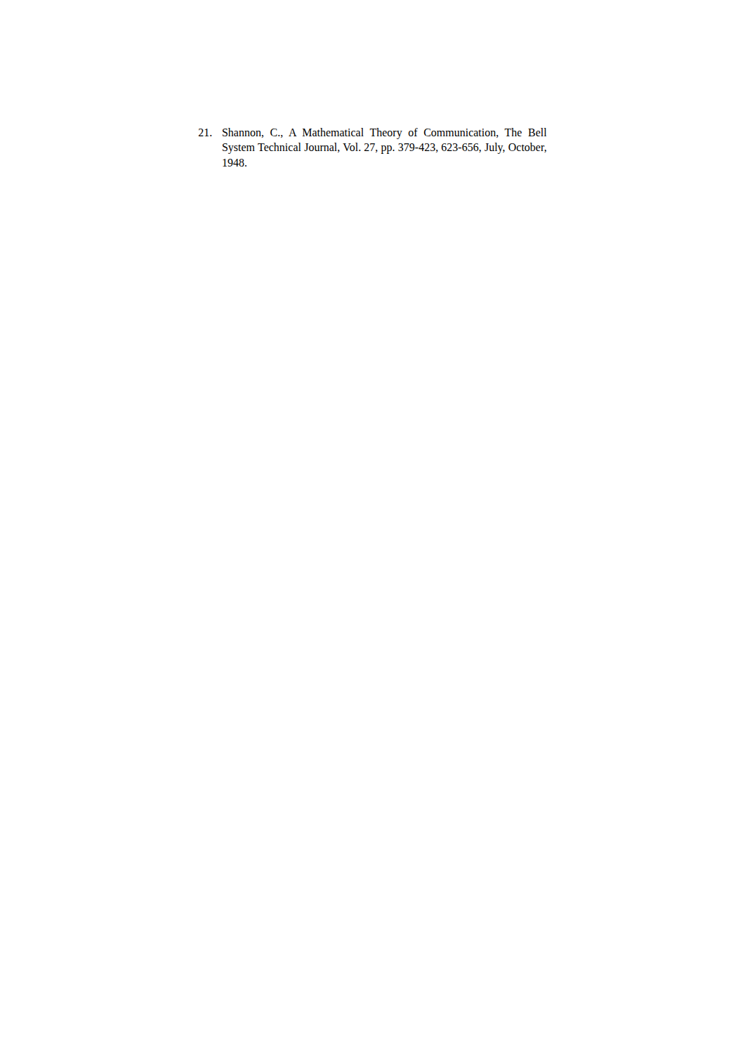21. Shannon, C., A Mathematical Theory of Communication, The Bell System Technical Journal, Vol. 27, pp. 379-423, 623-656, July, October, 1948.